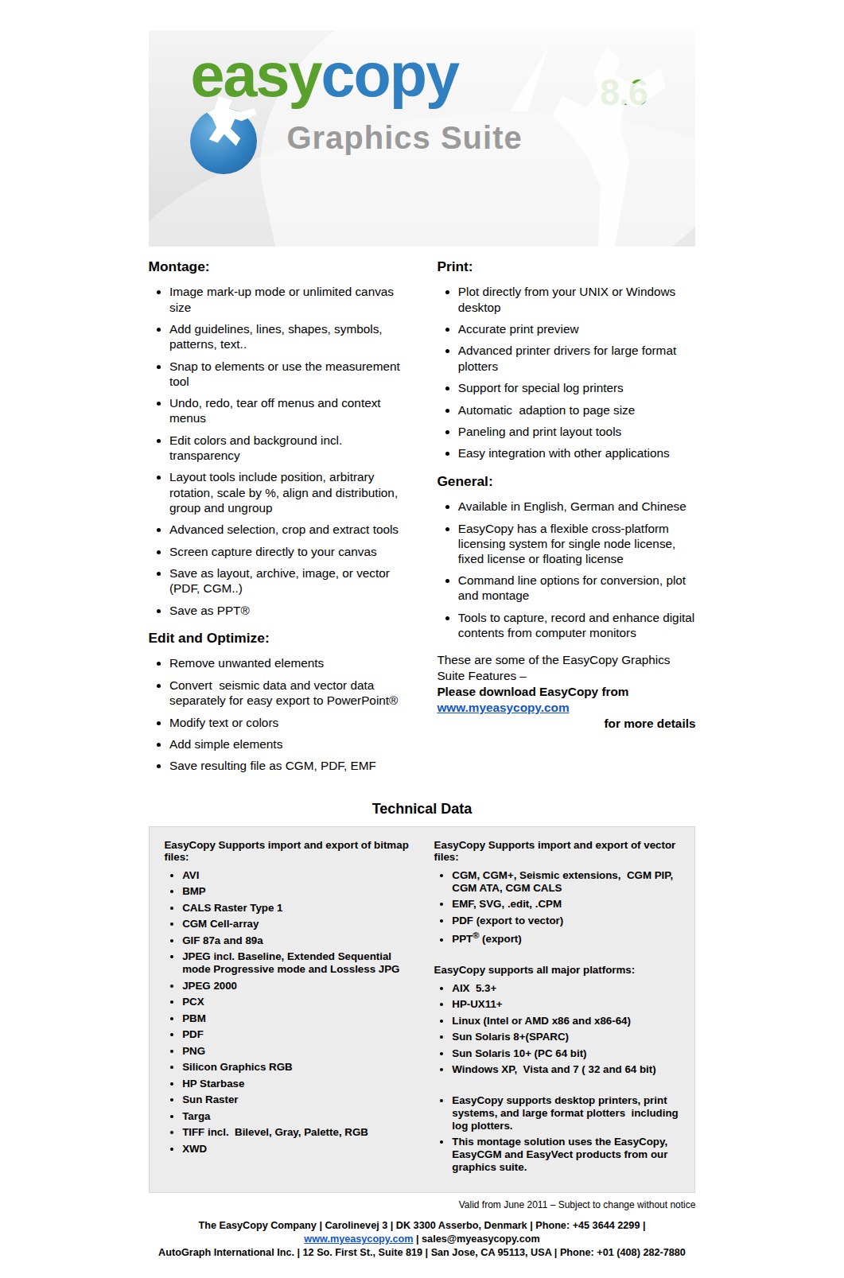easy copy
8.6
Graphics Suite
Montage:
Image mark-up mode or unlimited canvas size
Add guidelines, lines, shapes, symbols, patterns, text..
Snap to elements or use the measurement tool
Undo, redo, tear off menus and context menus
Edit colors and background incl. transparency
Layout tools include position, arbitrary rotation, scale by %, align and distribution, group and ungroup
Advanced selection, crop and extract tools
Screen capture directly to your canvas
Save as layout, archive, image, or vector (PDF, CGM..)
Save as PPT®
Edit and Optimize:
Remove unwanted elements
Convert seismic data and vector data separately for easy export to PowerPoint®
Modify text or colors
Add simple elements
Save resulting file as CGM, PDF, EMF
Print:
Plot directly from your UNIX or Windows desktop
Accurate print preview
Advanced printer drivers for large format plotters
Support for special log printers
Automatic adaption to page size
Paneling and print layout tools
Easy integration with other applications
General:
Available in English, German and Chinese
EasyCopy has a flexible cross-platform licensing system for single node license, fixed license or floating license
Command line options for conversion, plot and montage
Tools to capture, record and enhance digital contents from computer monitors
These are some of the EasyCopy Graphics Suite Features –
Please download EasyCopy from www.myeasycopy.com for more details
Technical Data
EasyCopy Supports import and export of bitmap files:
AVI
BMP
CALS Raster Type 1
CGM Cell-array
GIF 87a and 89a
JPEG incl. Baseline, Extended Sequential mode Progressive mode and Lossless JPG
JPEG 2000
PCX
PBM
PDF
PNG
Silicon Graphics RGB
HP Starbase
Sun Raster
Targa
TIFF incl. Bilevel, Gray, Palette, RGB
XWD
EasyCopy Supports import and export of vector files:
CGM, CGM+, Seismic extensions, CGM PIP, CGM ATA, CGM CALS
EMF, SVG, .edit, .CPM
PDF (export to vector)
PPT® (export)
EasyCopy supports all major platforms:
AIX 5.3+
HP-UX11+
Linux (Intel or AMD x86 and x86-64)
Sun Solaris 8+(SPARC)
Sun Solaris 10+ (PC 64 bit)
Windows XP, Vista and 7 ( 32 and 64 bit)
EasyCopy supports desktop printers, print systems, and large format plotters including log plotters.
This montage solution uses the EasyCopy, EasyCGM and EasyVect products from our graphics suite.
Valid from June 2011 – Subject to change without notice
The EasyCopy Company | Carolinevej 3 | DK 3300 Asserbo, Denmark | Phone: +45 3644 2299 | www.myeasycopy.com | sales@myeasycopy.com
AutoGraph International Inc. | 12 So. First St., Suite 819 | San Jose, CA 95113, USA | Phone: +01 (408) 282-7880